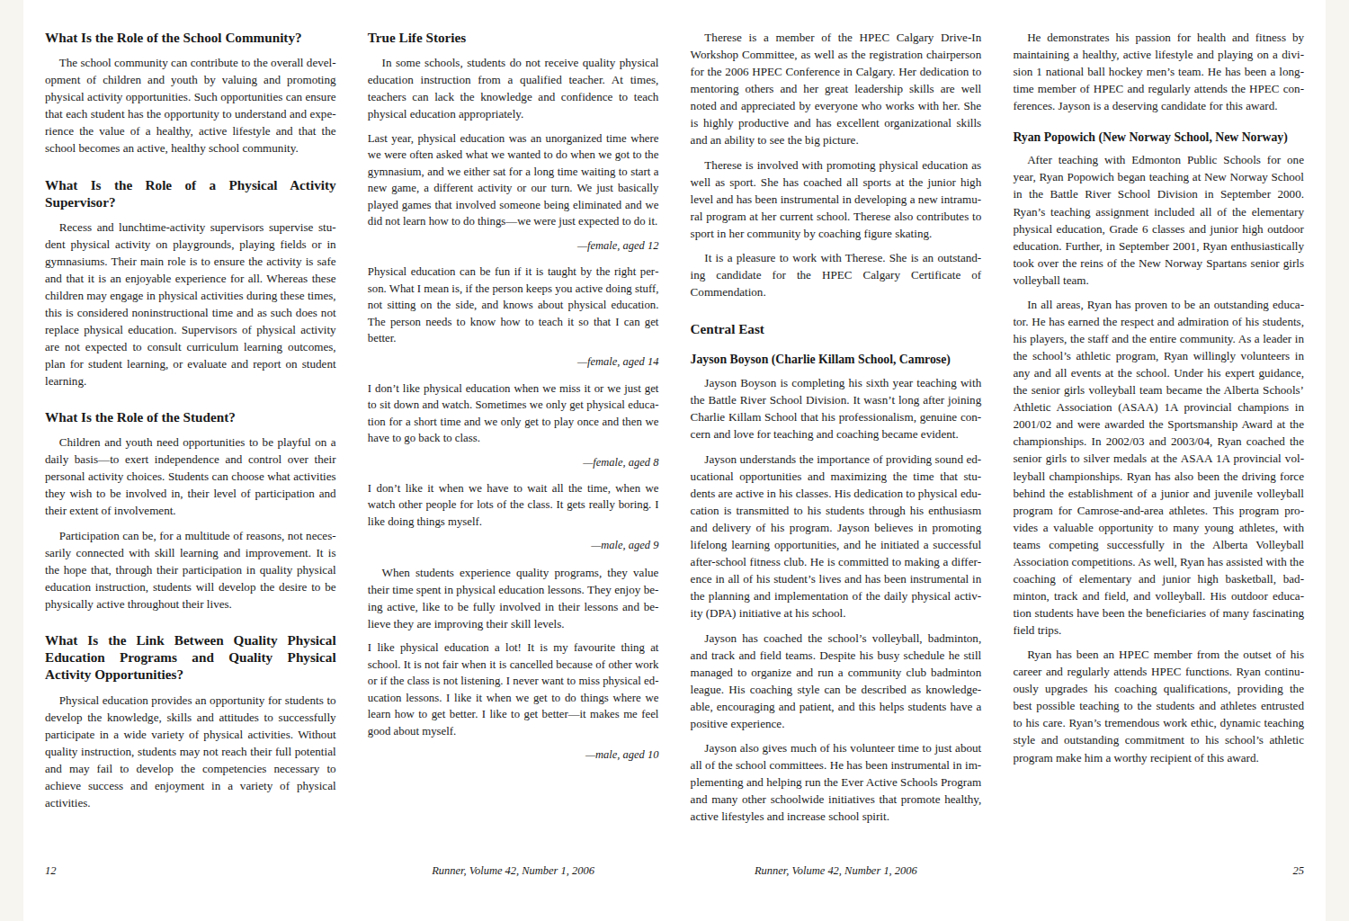What Is the Role of the School Community?
The school community can contribute to the overall development of children and youth by valuing and promoting physical activity opportunities. Such opportunities can ensure that each student has the opportunity to understand and experience the value of a healthy, active lifestyle and that the school becomes an active, healthy school community.
What Is the Role of a Physical Activity Supervisor?
Recess and lunchtime-activity supervisors supervise student physical activity on playgrounds, playing fields or in gymnasiums. Their main role is to ensure the activity is safe and that it is an enjoyable experience for all. Whereas these children may engage in physical activities during these times, this is considered noninstructional time and as such does not replace physical education. Supervisors of physical activity are not expected to consult curriculum learning outcomes, plan for student learning, or evaluate and report on student learning.
What Is the Role of the Student?
Children and youth need opportunities to be playful on a daily basis—to exert independence and control over their personal activity choices. Students can choose what activities they wish to be involved in, their level of participation and their extent of involvement.
Participation can be, for a multitude of reasons, not necessarily connected with skill learning and improvement. It is the hope that, through their participation in quality physical education instruction, students will develop the desire to be physically active throughout their lives.
What Is the Link Between Quality Physical Education Programs and Quality Physical Activity Opportunities?
Physical education provides an opportunity for students to develop the knowledge, skills and attitudes to successfully participate in a wide variety of physical activities. Without quality instruction, students may not reach their full potential and may fail to develop the competencies necessary to achieve success and enjoyment in a variety of physical activities.
True Life Stories
In some schools, students do not receive quality physical education instruction from a qualified teacher. At times, teachers can lack the knowledge and confidence to teach physical education appropriately.
Last year, physical education was an unorganized time where we were often asked what we wanted to do when we got to the gymnasium, and we either sat for a long time waiting to start a new game, a different activity or our turn. We just basically played games that involved someone being eliminated and we did not learn how to do things—we were just expected to do it.
—female, aged 12
Physical education can be fun if it is taught by the right person. What I mean is, if the person keeps you active doing stuff, not sitting on the side, and knows about physical education. The person needs to know how to teach it so that I can get better.
—female, aged 14
I don’t like physical education when we miss it or we just get to sit down and watch. Sometimes we only get physical education for a short time and we only get to play once and then we have to go back to class.
—female, aged 8
I don’t like it when we have to wait all the time, when we watch other people for lots of the class. It gets really boring. I like doing things myself.
—male, aged 9
When students experience quality programs, they value their time spent in physical education lessons. They enjoy being active, like to be fully involved in their lessons and believe they are improving their skill levels.
I like physical education a lot! It is my favourite thing at school. It is not fair when it is cancelled because of other work or if the class is not listening. I never want to miss physical education lessons. I like it when we get to do things where we learn how to get better. I like to get better—it makes me feel good about myself.
—male, aged 10
Therese is a member of the HPEC Calgary Drive-In Workshop Committee, as well as the registration chairperson for the 2006 HPEC Conference in Calgary. Her dedication to mentoring others and her great leadership skills are well noted and appreciated by everyone who works with her. She is highly productive and has excellent organizational skills and an ability to see the big picture.
Therese is involved with promoting physical education as well as sport. She has coached all sports at the junior high level and has been instrumental in developing a new intramural program at her current school. Therese also contributes to sport in her community by coaching figure skating.
It is a pleasure to work with Therese. She is an outstanding candidate for the HPEC Calgary Certificate of Commendation.
Central East
Jayson Boyson (Charlie Killam School, Camrose)
Jayson Boyson is completing his sixth year teaching with the Battle River School Division. It wasn’t long after joining Charlie Killam School that his professionalism, genuine concern and love for teaching and coaching became evident.
Jayson understands the importance of providing sound educational opportunities and maximizing the time that students are active in his classes. His dedication to physical education is transmitted to his students through his enthusiasm and delivery of his program. Jayson believes in promoting lifelong learning opportunities, and he initiated a successful after-school fitness club. He is committed to making a difference in all of his student’s lives and has been instrumental in the planning and implementation of the daily physical activity (DPA) initiative at his school.
Jayson has coached the school’s volleyball, badminton, and track and field teams. Despite his busy schedule he still managed to organize and run a community club badminton league. His coaching style can be described as knowledgeable, encouraging and patient, and this helps students have a positive experience.
Jayson also gives much of his volunteer time to just about all of the school committees. He has been instrumental in implementing and helping run the Ever Active Schools Program and many other schoolwide initiatives that promote healthy, active lifestyles and increase school spirit.
He demonstrates his passion for health and fitness by maintaining a healthy, active lifestyle and playing on a division 1 national ball hockey men’s team. He has been a longtime member of HPEC and regularly attends the HPEC conferences. Jayson is a deserving candidate for this award.
Ryan Popowich (New Norway School, New Norway)
After teaching with Edmonton Public Schools for one year, Ryan Popowich began teaching at New Norway School in the Battle River School Division in September 2000. Ryan’s teaching assignment included all of the elementary physical education, Grade 6 classes and junior high outdoor education. Further, in September 2001, Ryan enthusiastically took over the reins of the New Norway Spartans senior girls volleyball team.
In all areas, Ryan has proven to be an outstanding educator. He has earned the respect and admiration of his students, his players, the staff and the entire community. As a leader in the school’s athletic program, Ryan willingly volunteers in any and all events at the school. Under his expert guidance, the senior girls volleyball team became the Alberta Schools’ Athletic Association (ASAA) 1A provincial champions in 2001/02 and were awarded the Sportsmanship Award at the championships. In 2002/03 and 2003/04, Ryan coached the senior girls to silver medals at the ASAA 1A provincial volleyball championships. Ryan has also been the driving force behind the establishment of a junior and juvenile volleyball program for Camrose-and-area athletes. This program provides a valuable opportunity to many young athletes, with teams competing successfully in the Alberta Volleyball Association competitions. As well, Ryan has assisted with the coaching of elementary and junior high basketball, badminton, track and field, and volleyball. His outdoor education students have been the beneficiaries of many fascinating field trips.
Ryan has been an HPEC member from the outset of his career and regularly attends HPEC functions. Ryan continuously upgrades his coaching qualifications, providing the best possible teaching to the students and athletes entrusted to his care. Ryan’s tremendous work ethic, dynamic teaching style and outstanding commitment to his school’s athletic program make him a worthy recipient of this award.
12
Runner, Volume 42, Number 1, 2006
Runner, Volume 42, Number 1, 2006
25